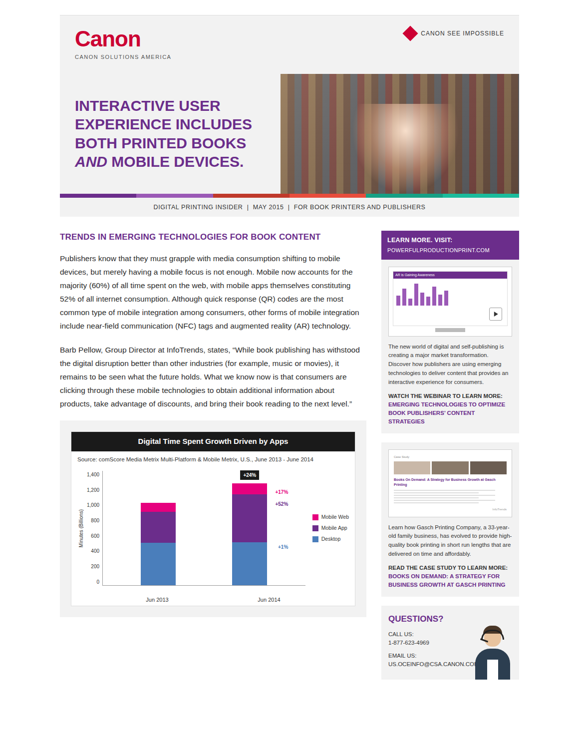Canon
Canon Solutions America
Canon See Impossible
Interactive user experience includes both printed books and mobile devices.
Digital Printing Insider | May 2015 | For Book Printers and Publishers
Trends in Emerging Technologies for Book Content
Publishers know that they must grapple with media consumption shifting to mobile devices, but merely having a mobile focus is not enough. Mobile now accounts for the majority (60%) of all time spent on the web, with mobile apps themselves constituting 52% of all internet consumption. Although quick response (QR) codes are the most common type of mobile integration among consumers, other forms of mobile integration include near-field communication (NFC) tags and augmented reality (AR) technology.
Barb Pellow, Group Director at InfoTrends, states, “While book publishing has withstood the digital disruption better than other industries (for example, music or movies), it remains to be seen what the future holds. What we know now is that consumers are clicking through these mobile technologies to obtain additional information about products, take advantage of discounts, and bring their book reading to the next level.”
Digital Time Spent Growth Driven by Apps
Source: comScore Media Metrix Multi-Platform & Mobile Metrix, U.S., June 2013 - June 2014
Minutes (Billions)
1,400 1,200 1,000 800 600 400 200 0
+24% +17% +52% +1%
Mobile Web
Mobile App
Desktop
Jun 2013 Jun 2014
LEARN MORE. VISIT: POWERFULPRODUCTIONPRINT.COM
AR is Gaining Awareness
The new world of digital and self-publishing is creating a major market transformation. Discover how publishers are using emerging technologies to deliver content that provides an interactive experience for consumers.
WATCH THE WEBINAR TO LEARN MORE: EMERGING TECHNOLOGIES TO OPTIMIZE BOOK PUBLISHERS’ CONTENT STRATEGIES
Case Study
Books On Demand: A Strategy for Business Growth at Gasch Printing
InfoTrends
Learn how Gasch Printing Company, a 33-year-old family business, has evolved to provide high-quality book printing in short run lengths that are delivered on time and affordably.
READ THE CASE STUDY TO LEARN MORE: BOOKS ON DEMAND: A STRATEGY FOR BUSINESS GROWTH AT GASCH PRINTING
Questions?
Call us:
1-877-623-4969
Email us:
US.OCEINFO@CSA.CANON.COM